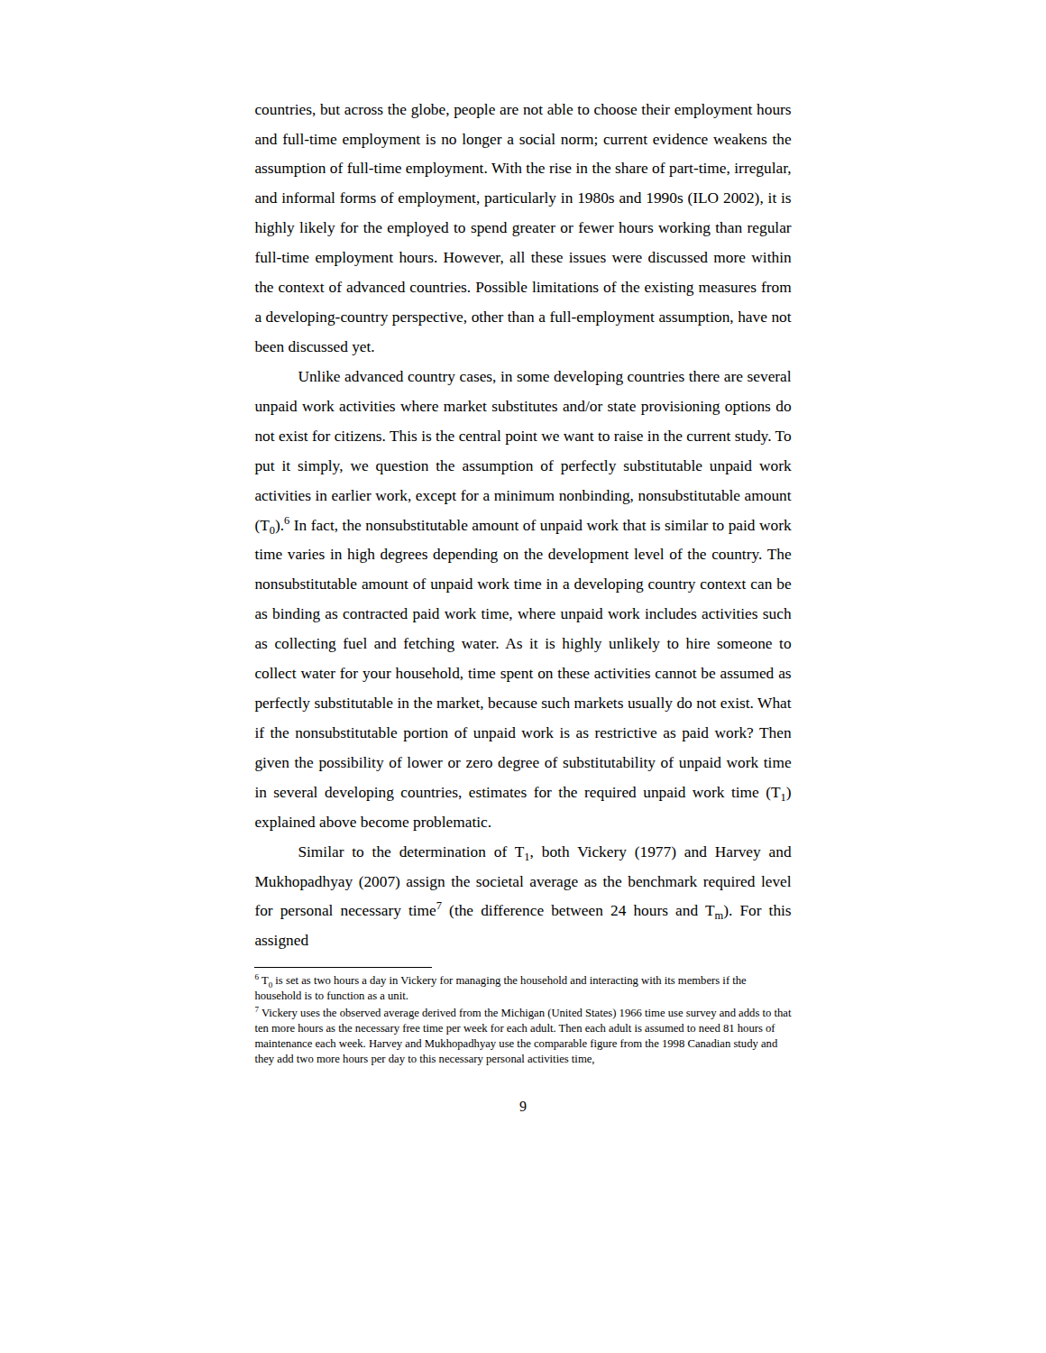countries, but across the globe, people are not able to choose their employment hours and full-time employment is no longer a social norm; current evidence weakens the assumption of full-time employment. With the rise in the share of part-time, irregular, and informal forms of employment, particularly in 1980s and 1990s (ILO 2002), it is highly likely for the employed to spend greater or fewer hours working than regular full-time employment hours. However, all these issues were discussed more within the context of advanced countries. Possible limitations of the existing measures from a developing-country perspective, other than a full-employment assumption, have not been discussed yet.
Unlike advanced country cases, in some developing countries there are several unpaid work activities where market substitutes and/or state provisioning options do not exist for citizens. This is the central point we want to raise in the current study. To put it simply, we question the assumption of perfectly substitutable unpaid work activities in earlier work, except for a minimum nonbinding, nonsubstitutable amount (T0).6 In fact, the nonsubstitutable amount of unpaid work that is similar to paid work time varies in high degrees depending on the development level of the country. The nonsubstitutable amount of unpaid work time in a developing country context can be as binding as contracted paid work time, where unpaid work includes activities such as collecting fuel and fetching water. As it is highly unlikely to hire someone to collect water for your household, time spent on these activities cannot be assumed as perfectly substitutable in the market, because such markets usually do not exist. What if the nonsubstitutable portion of unpaid work is as restrictive as paid work? Then given the possibility of lower or zero degree of substitutability of unpaid work time in several developing countries, estimates for the required unpaid work time (T1) explained above become problematic.
Similar to the determination of T1, both Vickery (1977) and Harvey and Mukhopadhyay (2007) assign the societal average as the benchmark required level for personal necessary time7 (the difference between 24 hours and Tm). For this assigned
6 T0 is set as two hours a day in Vickery for managing the household and interacting with its members if the household is to function as a unit.
7 Vickery uses the observed average derived from the Michigan (United States) 1966 time use survey and adds to that ten more hours as the necessary free time per week for each adult. Then each adult is assumed to need 81 hours of maintenance each week. Harvey and Mukhopadhyay use the comparable figure from the 1998 Canadian study and they add two more hours per day to this necessary personal activities time,
9